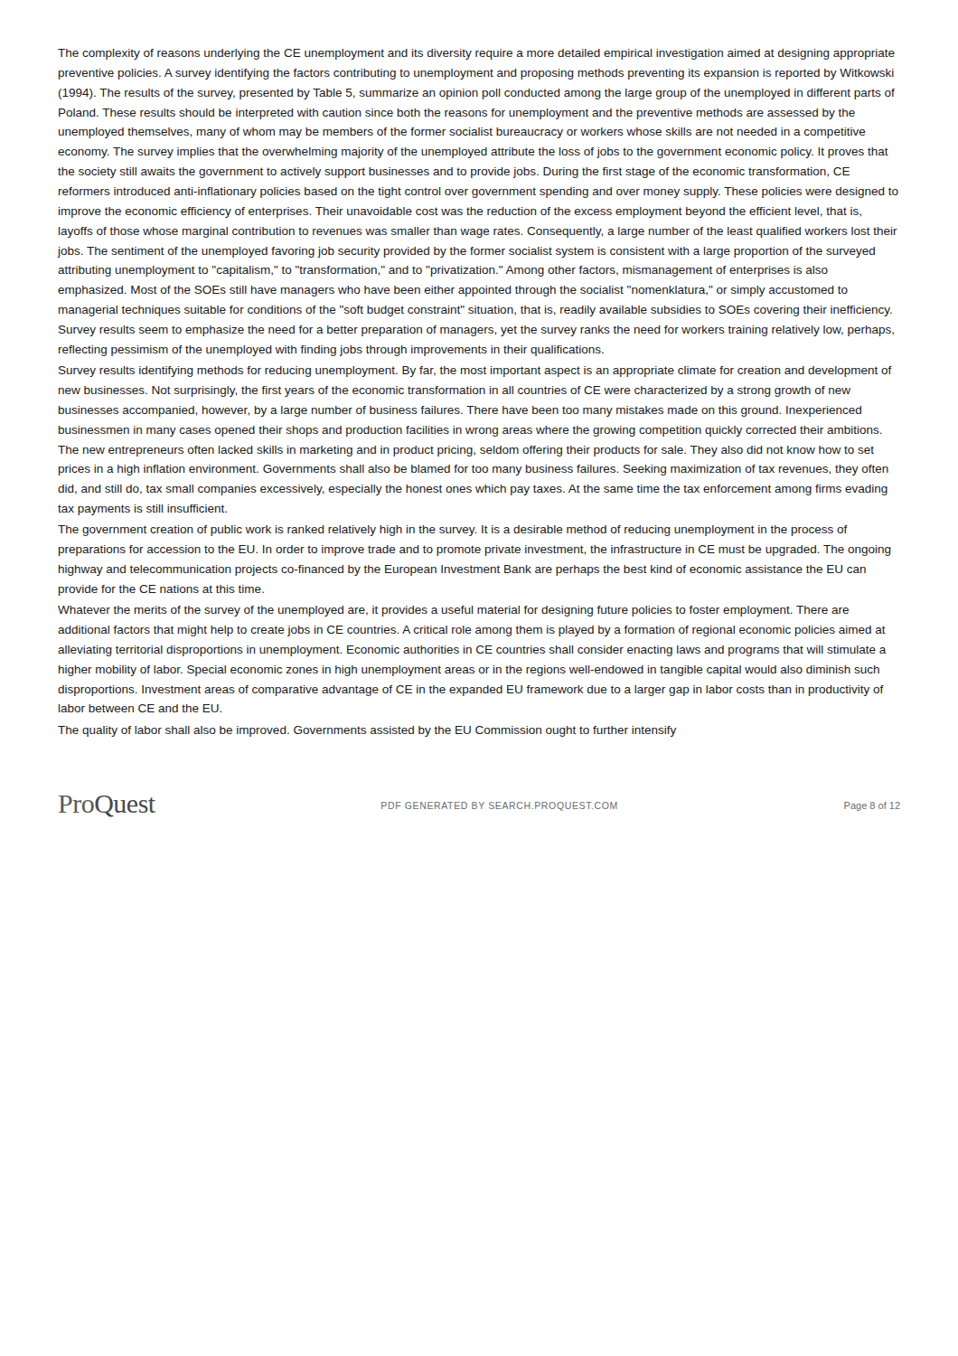The complexity of reasons underlying the CE unemployment and its diversity require a more detailed empirical investigation aimed at designing appropriate preventive policies. A survey identifying the factors contributing to unemployment and proposing methods preventing its expansion is reported by Witkowski (1994). The results of the survey, presented by Table 5, summarize an opinion poll conducted among the large group of the unemployed in different parts of Poland. These results should be interpreted with caution since both the reasons for unemployment and the preventive methods are assessed by the unemployed themselves, many of whom may be members of the former socialist bureaucracy or workers whose skills are not needed in a competitive economy. The survey implies that the overwhelming majority of the unemployed attribute the loss of jobs to the government economic policy. It proves that the society still awaits the government to actively support businesses and to provide jobs. During the first stage of the economic transformation, CE reformers introduced anti-inflationary policies based on the tight control over government spending and over money supply. These policies were designed to improve the economic efficiency of enterprises. Their unavoidable cost was the reduction of the excess employment beyond the efficient level, that is, layoffs of those whose marginal contribution to revenues was smaller than wage rates. Consequently, a large number of the least qualified workers lost their jobs. The sentiment of the unemployed favoring job security provided by the former socialist system is consistent with a large proportion of the surveyed attributing unemployment to "capitalism," to "transformation," and to "privatization." Among other factors, mismanagement of enterprises is also emphasized. Most of the SOEs still have managers who have been either appointed through the socialist "nomenklatura," or simply accustomed to managerial techniques suitable for conditions of the "soft budget constraint" situation, that is, readily available subsidies to SOEs covering their inefficiency. Survey results seem to emphasize the need for a better preparation of managers, yet the survey ranks the need for workers training relatively low, perhaps, reflecting pessimism of the unemployed with finding jobs through improvements in their qualifications.
Survey results identifying methods for reducing unemployment. By far, the most important aspect is an appropriate climate for creation and development of new businesses. Not surprisingly, the first years of the economic transformation in all countries of CE were characterized by a strong growth of new businesses accompanied, however, by a large number of business failures. There have been too many mistakes made on this ground. Inexperienced businessmen in many cases opened their shops and production facilities in wrong areas where the growing competition quickly corrected their ambitions. The new entrepreneurs often lacked skills in marketing and in product pricing, seldom offering their products for sale. They also did not know how to set prices in a high inflation environment. Governments shall also be blamed for too many business failures. Seeking maximization of tax revenues, they often did, and still do, tax small companies excessively, especially the honest ones which pay taxes. At the same time the tax enforcement among firms evading tax payments is still insufficient.
The government creation of public work is ranked relatively high in the survey. It is a desirable method of reducing unemployment in the process of preparations for accession to the EU. In order to improve trade and to promote private investment, the infrastructure in CE must be upgraded. The ongoing highway and telecommunication projects co-financed by the European Investment Bank are perhaps the best kind of economic assistance the EU can provide for the CE nations at this time.
Whatever the merits of the survey of the unemployed are, it provides a useful material for designing future policies to foster employment. There are additional factors that might help to create jobs in CE countries. A critical role among them is played by a formation of regional economic policies aimed at alleviating territorial disproportions in unemployment. Economic authorities in CE countries shall consider enacting laws and programs that will stimulate a higher mobility of labor. Special economic zones in high unemployment areas or in the regions well-endowed in tangible capital would also diminish such disproportions. Investment areas of comparative advantage of CE in the expanded EU framework due to a larger gap in labor costs than in productivity of labor between CE and the EU.
The quality of labor shall also be improved. Governments assisted by the EU Commission ought to further intensify
Pro Quest
PDF GENERATED BY SEARCH.PROQUEST.COM
Page 8 of 12